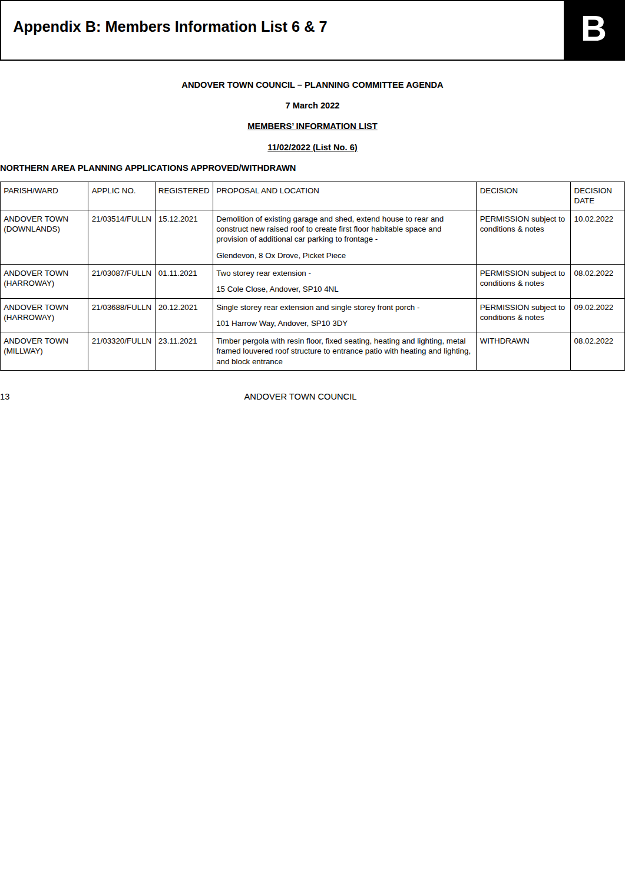Appendix B: Members Information List 6 & 7
B
ANDOVER TOWN COUNCIL – PLANNING COMMITTEE AGENDA
7 March 2022
MEMBERS’ INFORMATION LIST
11/02/2022 (List No. 6)
NORTHERN AREA PLANNING APPLICATIONS APPROVED/WITHDRAWN
| PARISH/WARD | APPLIC NO. | REGISTERED | PROPOSAL AND LOCATION | DECISION | DECISION DATE |
| --- | --- | --- | --- | --- | --- |
| ANDOVER TOWN (DOWNLANDS) | 21/03514/FULLN | 15.12.2021 | Demolition of existing garage and shed, extend house to rear and construct new raised roof to create first floor habitable space and provision of additional car parking to frontage - Glendevon, 8 Ox Drove, Picket Piece | PERMISSION subject to conditions & notes | 10.02.2022 |
| ANDOVER TOWN (HARROWAY) | 21/03087/FULLN | 01.11.2021 | Two storey rear extension - 15 Cole Close, Andover, SP10 4NL | PERMISSION subject to conditions & notes | 08.02.2022 |
| ANDOVER TOWN (HARROWAY) | 21/03688/FULLN | 20.12.2021 | Single storey rear extension and single storey front porch - 101 Harrow Way, Andover, SP10 3DY | PERMISSION subject to conditions & notes | 09.02.2022 |
| ANDOVER TOWN (MILLWAY) | 21/03320/FULLN | 23.11.2021 | Timber pergola with resin floor, fixed seating, heating and lighting, metal framed louvered roof structure to entrance patio with heating and lighting, and block entrance | WITHDRAWN | 08.02.2022 |
13 ANDOVER TOWN COUNCIL